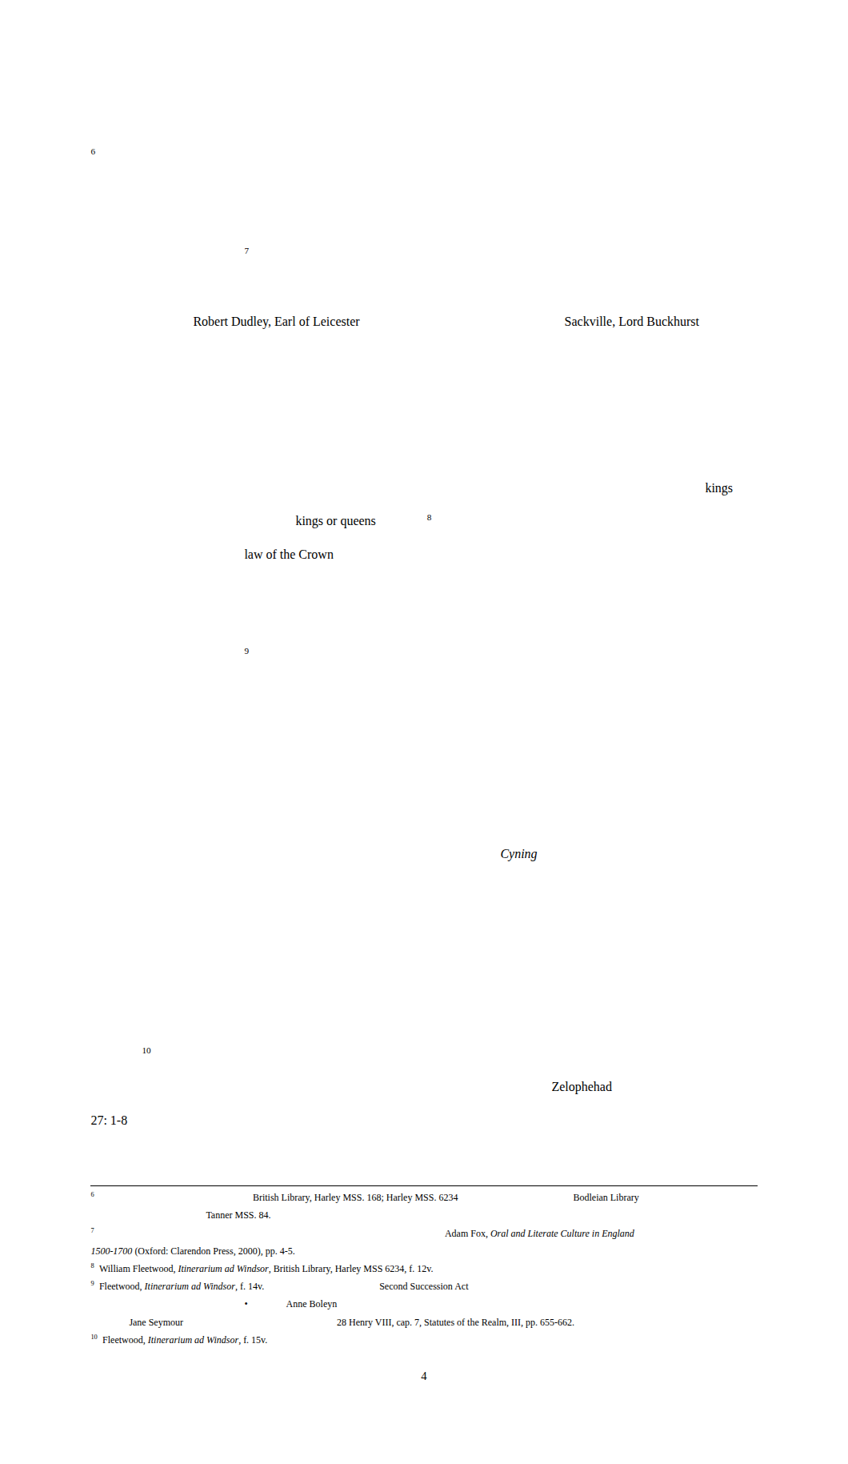6
7
Robert Dudley, Earl of Leicester Sackville, Lord Buckhurst
kings
kings or queens8
law of the Crown
9
Cyning
10
Zelophehad
27: 1-8
6 British Library, Harley MSS. 168; Harley MSS. 6234 Bodleian Library
Tanner MSS. 84.
7 Adam Fox, Oral and Literate Culture in England
1500-1700 (Oxford: Clarendon Press, 2000), pp. 4-5.
8 William Fleetwood, Itinerarium ad Windsor, British Library, Harley MSS 6234, f. 12v.
9 Fleetwood, Itinerarium ad Windsor, f. 14v. Second Succession Act
• Anne Boleyn
Jane Seymour 28 Henry VIII, cap. 7, Statutes of the Realm, III, pp. 655-662.
10 Fleetwood, Itinerarium ad Windsor, f. 15v.
4